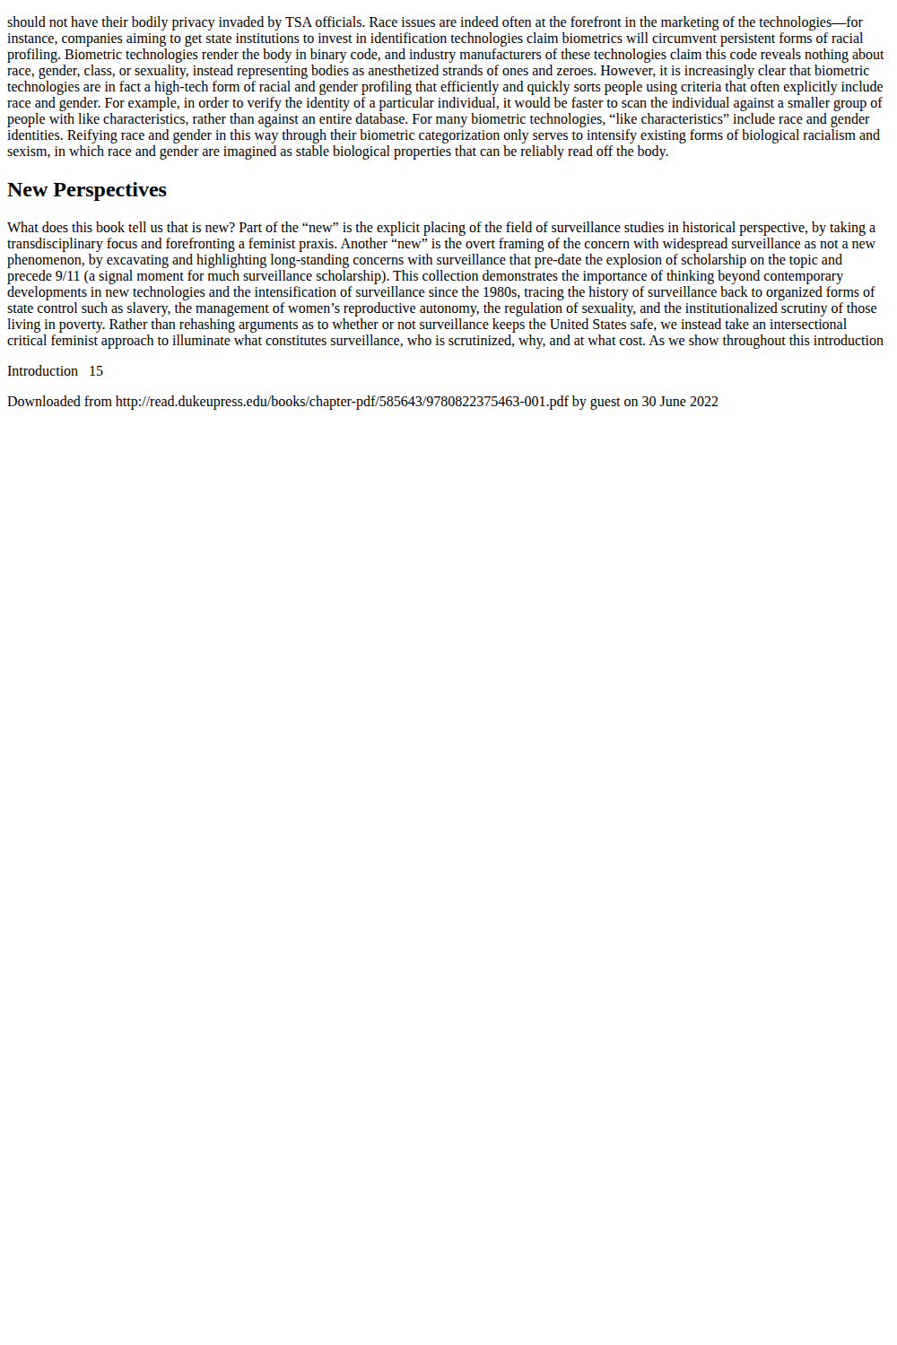should not have their bodily privacy invaded by TSA officials. Race issues are indeed often at the forefront in the marketing of the technologies—for instance, companies aiming to get state institutions to invest in identification technologies claim biometrics will circumvent persistent forms of racial profiling. Biometric technologies render the body in binary code, and industry manufacturers of these technologies claim this code reveals nothing about race, gender, class, or sexuality, instead representing bodies as anesthetized strands of ones and zeroes. However, it is increasingly clear that biometric technologies are in fact a high-tech form of racial and gender profiling that efficiently and quickly sorts people using criteria that often explicitly include race and gender. For example, in order to verify the identity of a particular individual, it would be faster to scan the individual against a smaller group of people with like characteristics, rather than against an entire database. For many biometric technologies, “like characteristics” include race and gender identities. Reifying race and gender in this way through their biometric categorization only serves to intensify existing forms of biological racialism and sexism, in which race and gender are imagined as stable biological properties that can be reliably read off the body.
New Perspectives
What does this book tell us that is new? Part of the “new” is the explicit placing of the field of surveillance studies in historical perspective, by taking a transdisciplinary focus and forefronting a feminist praxis. Another “new” is the overt framing of the concern with widespread surveillance as not a new phenomenon, by excavating and highlighting long-standing concerns with surveillance that pre-date the explosion of scholarship on the topic and precede 9/11 (a signal moment for much surveillance scholarship). This collection demonstrates the importance of thinking beyond contemporary developments in new technologies and the intensification of surveillance since the 1980s, tracing the history of surveillance back to organized forms of state control such as slavery, the management of women’s reproductive autonomy, the regulation of sexuality, and the institutionalized scrutiny of those living in poverty. Rather than rehashing arguments as to whether or not surveillance keeps the United States safe, we instead take an intersectional critical feminist approach to illuminate what constitutes surveillance, who is scrutinized, why, and at what cost. As we show throughout this introduction
Introduction 15
Downloaded from http://read.dukeupress.edu/books/chapter-pdf/585643/9780822375463-001.pdf by guest on 30 June 2022